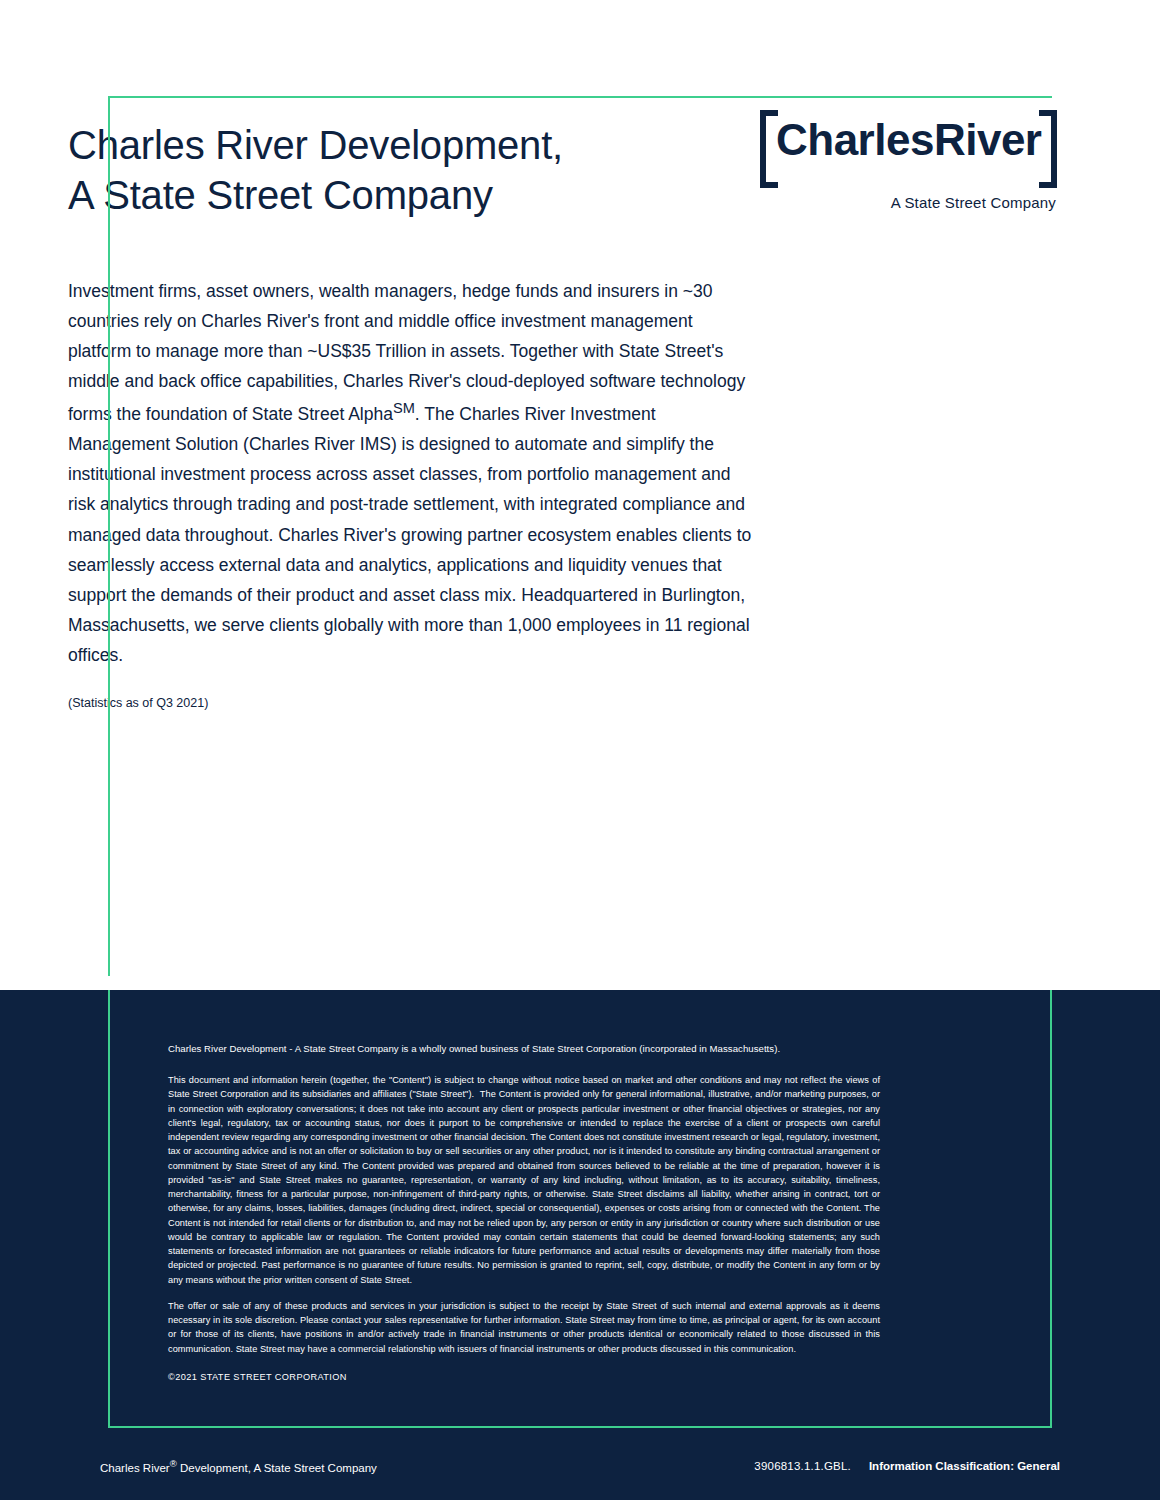CharlesRiver
A State Street Company
Charles River Development,
A State Street Company
Investment firms, asset owners, wealth managers, hedge funds and insurers in ~30 countries rely on Charles River's front and middle office investment management platform to manage more than ~US$35 Trillion in assets. Together with State Street's middle and back office capabilities, Charles River's cloud-deployed software technology forms the foundation of State Street AlphaSM. The Charles River Investment Management Solution (Charles River IMS) is designed to automate and simplify the institutional investment process across asset classes, from portfolio management and risk analytics through trading and post-trade settlement, with integrated compliance and managed data throughout. Charles River's growing partner ecosystem enables clients to seamlessly access external data and analytics, applications and liquidity venues that support the demands of their product and asset class mix. Headquartered in Burlington, Massachusetts, we serve clients globally with more than 1,000 employees in 11 regional offices.
(Statistics as of Q3 2021)
Charles River Development - A State Street Company is a wholly owned business of State Street Corporation (incorporated in Massachusetts).
This document and information herein (together, the "Content") is subject to change without notice based on market and other conditions and may not reflect the views of State Street Corporation and its subsidiaries and affiliates ("State Street"). The Content is provided only for general informational, illustrative, and/or marketing purposes, or in connection with exploratory conversations; it does not take into account any client or prospects particular investment or other financial objectives or strategies, nor any client's legal, regulatory, tax or accounting status, nor does it purport to be comprehensive or intended to replace the exercise of a client or prospects own careful independent review regarding any corresponding investment or other financial decision. The Content does not constitute investment research or legal, regulatory, investment, tax or accounting advice and is not an offer or solicitation to buy or sell securities or any other product, nor is it intended to constitute any binding contractual arrangement or commitment by State Street of any kind. The Content provided was prepared and obtained from sources believed to be reliable at the time of preparation, however it is provided "as-is" and State Street makes no guarantee, representation, or warranty of any kind including, without limitation, as to its accuracy, suitability, timeliness, merchantability, fitness for a particular purpose, non-infringement of third-party rights, or otherwise. State Street disclaims all liability, whether arising in contract, tort or otherwise, for any claims, losses, liabilities, damages (including direct, indirect, special or consequential), expenses or costs arising from or connected with the Content. The Content is not intended for retail clients or for distribution to, and may not be relied upon by, any person or entity in any jurisdiction or country where such distribution or use would be contrary to applicable law or regulation. The Content provided may contain certain statements that could be deemed forward-looking statements; any such statements or forecasted information are not guarantees or reliable indicators for future performance and actual results or developments may differ materially from those depicted or projected. Past performance is no guarantee of future results. No permission is granted to reprint, sell, copy, distribute, or modify the Content in any form or by any means without the prior written consent of State Street.
The offer or sale of any of these products and services in your jurisdiction is subject to the receipt by State Street of such internal and external approvals as it deems necessary in its sole discretion. Please contact your sales representative for further information. State Street may from time to time, as principal or agent, for its own account or for those of its clients, have positions in and/or actively trade in financial instruments or other products identical or economically related to those discussed in this communication. State Street may have a commercial relationship with issuers of financial instruments or other products discussed in this communication.
©2021 STATE STREET CORPORATION
Charles River® Development, A State Street Company
3906813.1.1.GBL. Information Classification: General